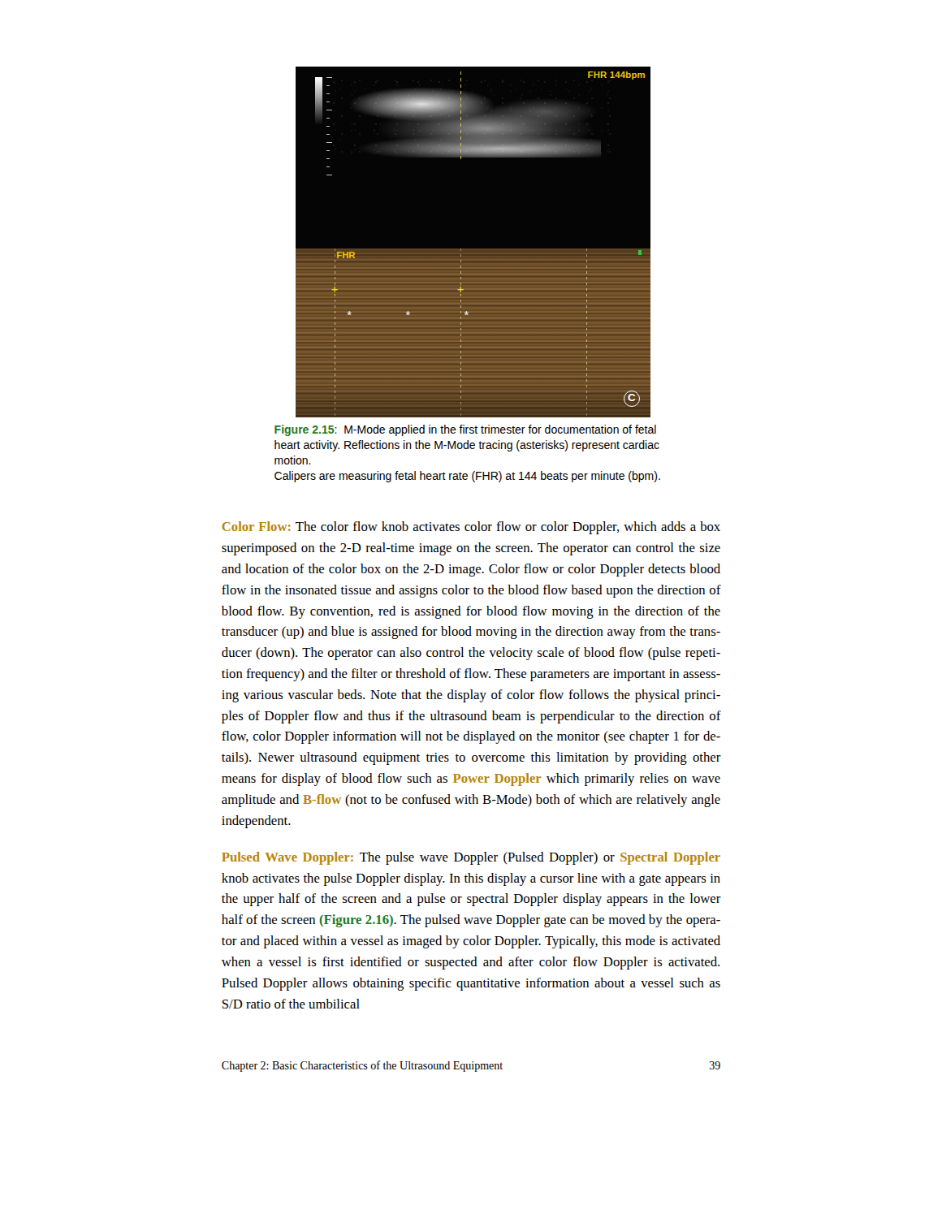FHR 144bpm
* * *
FHR
+
+
C
Figure 2.15: M-Mode applied in the first trimester for documentation of fetal heart activity. Reflections in the M-Mode tracing (asterisks) represent cardiac motion. Calipers are measuring fetal heart rate (FHR) at 144 beats per minute (bpm).
Color Flow: The color flow knob activates color flow or color Doppler, which adds a box superimposed on the 2-D real-time image on the screen. The operator can control the size and location of the color box on the 2-D image. Color flow or color Doppler detects blood flow in the insonated tissue and assigns color to the blood flow based upon the direction of blood flow. By convention, red is assigned for blood flow moving in the direction of the transducer (up) and blue is assigned for blood moving in the direction away from the transducer (down). The operator can also control the velocity scale of blood flow (pulse repetition frequency) and the filter or threshold of flow. These parameters are important in assessing various vascular beds. Note that the display of color flow follows the physical principles of Doppler flow and thus if the ultrasound beam is perpendicular to the direction of flow, color Doppler information will not be displayed on the monitor (see chapter 1 for details). Newer ultrasound equipment tries to overcome this limitation by providing other means for display of blood flow such as Power Doppler which primarily relies on wave amplitude and B-flow (not to be confused with B-Mode) both of which are relatively angle independent.
Pulsed Wave Doppler: The pulse wave Doppler (Pulsed Doppler) or Spectral Doppler knob activates the pulse Doppler display. In this display a cursor line with a gate appears in the upper half of the screen and a pulse or spectral Doppler display appears in the lower half of the screen (Figure 2.16). The pulsed wave Doppler gate can be moved by the operator and placed within a vessel as imaged by color Doppler. Typically, this mode is activated when a vessel is first identified or suspected and after color flow Doppler is activated. Pulsed Doppler allows obtaining specific quantitative information about a vessel such as S/D ratio of the umbilical
Chapter 2: Basic Characteristics of the Ultrasound Equipment
39